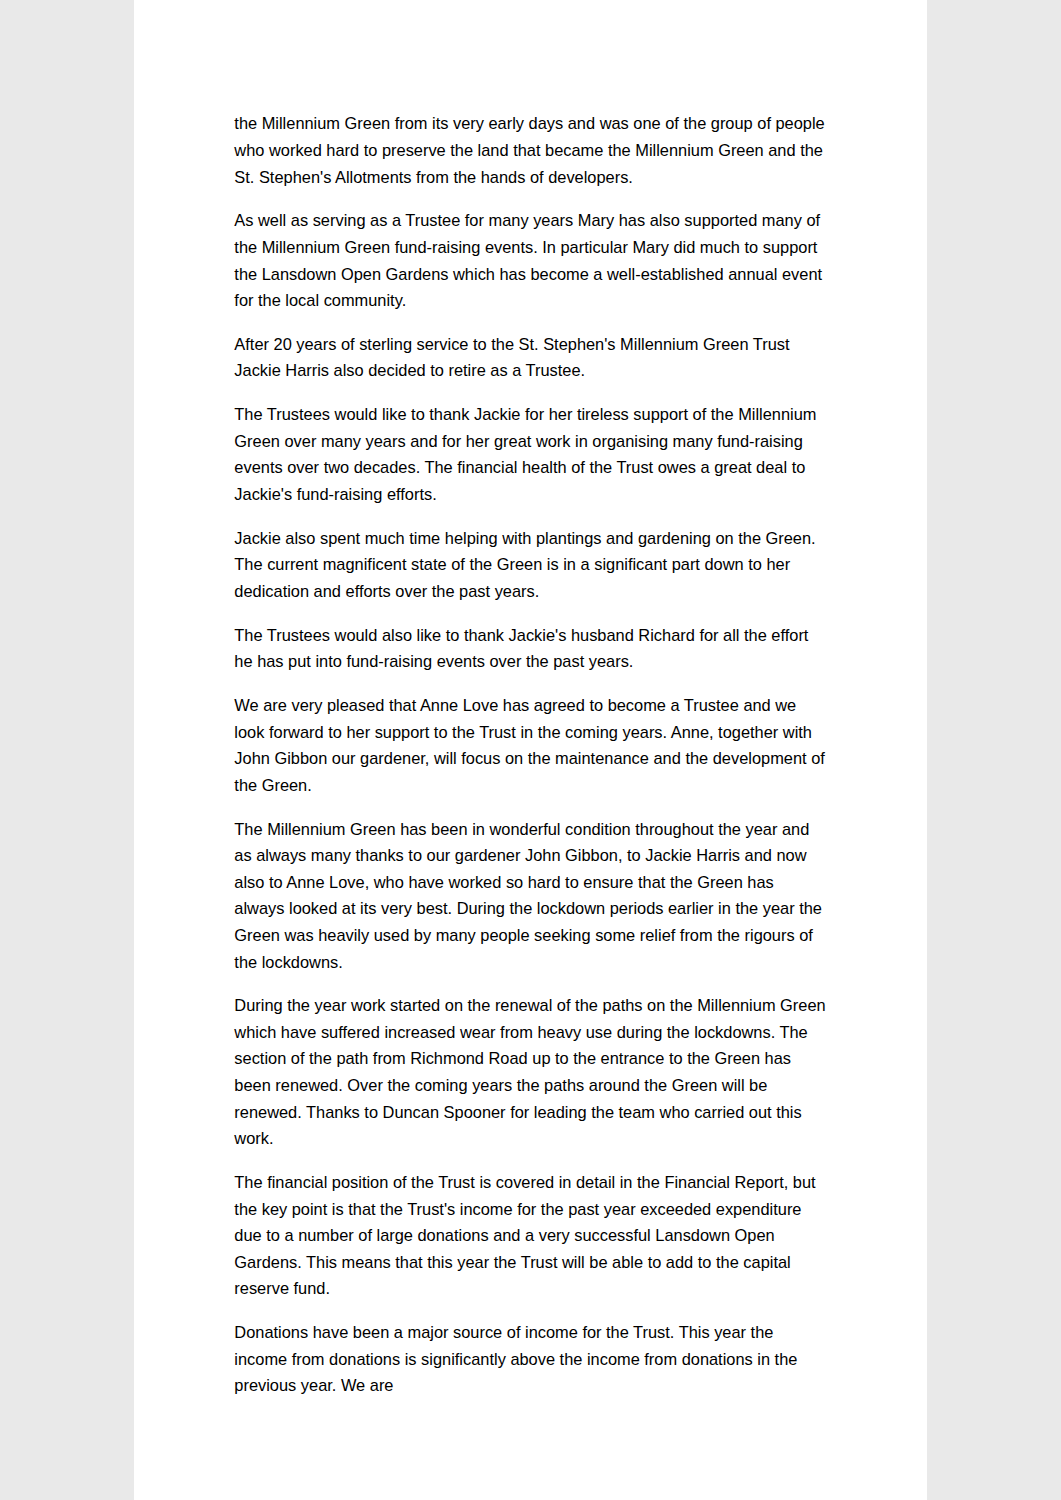the Millennium Green from its very early days and was one of the group of people who worked hard to preserve the land that became the Millennium Green and the St. Stephen's Allotments from the hands of developers.
As well as serving as a Trustee for many years Mary has also supported many of the Millennium Green fund-raising events. In particular Mary did much to support the Lansdown Open Gardens which has become a well-established annual event for the local community.
After 20 years of sterling service to the St. Stephen's Millennium Green Trust Jackie Harris also decided to retire as a Trustee.
The Trustees would like to thank Jackie for her tireless support of the Millennium Green over many years and for her great work in organising many fund-raising events over two decades. The financial health of the Trust owes a great deal to Jackie's fund-raising efforts.
Jackie also spent much time helping with plantings and gardening on the Green. The current magnificent state of the Green is in a significant part down to her dedication and efforts over the past years.
The Trustees would also like to thank Jackie's husband Richard for all the effort he has put into fund-raising events over the past years.
We are very pleased that Anne Love has agreed to become a Trustee and we look forward to her support to the Trust in the coming years. Anne, together with John Gibbon our gardener, will focus on the maintenance and the development of the Green.
The Millennium Green has been in wonderful condition throughout the year and as always many thanks to our gardener John Gibbon, to Jackie Harris and now also to Anne Love, who have worked so hard to ensure that the Green has always looked at its very best. During the lockdown periods earlier in the year the Green was heavily used by many people seeking some relief from the rigours of the lockdowns.
During the year work started on the renewal of the paths on the Millennium Green which have suffered increased wear from heavy use during the lockdowns. The section of the path from Richmond Road up to the entrance to the Green has been renewed. Over the coming years the paths around the Green will be renewed. Thanks to Duncan Spooner for leading the team who carried out this work.
The financial position of the Trust is covered in detail in the Financial Report, but the key point is that the Trust's income for the past year exceeded expenditure due to a number of large donations and a very successful Lansdown Open Gardens. This means that this year the Trust will be able to add to the capital reserve fund.
Donations have been a major source of income for the Trust. This year the income from donations is significantly above the income from donations in the previous year. We are